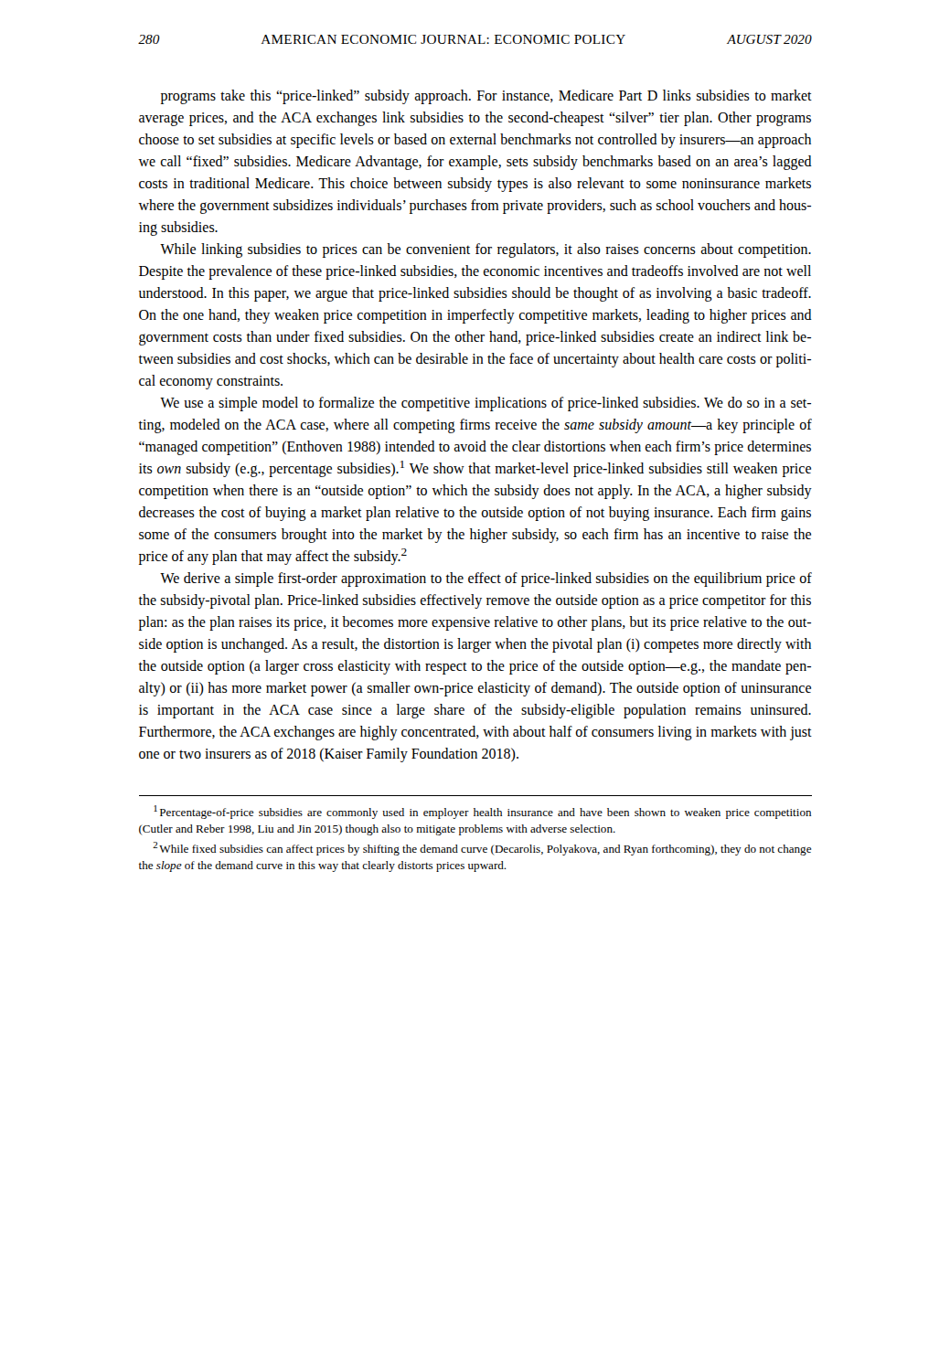280 AMERICAN ECONOMIC JOURNAL: ECONOMIC POLICY AUGUST 2020
programs take this “price-linked” subsidy approach. For instance, Medicare Part D links subsidies to market average prices, and the ACA exchanges link subsidies to the second-cheapest “silver” tier plan. Other programs choose to set subsidies at specific levels or based on external benchmarks not controlled by insurers—an approach we call “fixed” subsidies. Medicare Advantage, for example, sets subsidy benchmarks based on an area’s lagged costs in traditional Medicare. This choice between subsidy types is also relevant to some noninsurance markets where the government subsidizes individuals’ purchases from private providers, such as school vouchers and housing subsidies.
While linking subsidies to prices can be convenient for regulators, it also raises concerns about competition. Despite the prevalence of these price-linked subsidies, the economic incentives and tradeoffs involved are not well understood. In this paper, we argue that price-linked subsidies should be thought of as involving a basic tradeoff. On the one hand, they weaken price competition in imperfectly competitive markets, leading to higher prices and government costs than under fixed subsidies. On the other hand, price-linked subsidies create an indirect link between subsidies and cost shocks, which can be desirable in the face of uncertainty about health care costs or political economy constraints.
We use a simple model to formalize the competitive implications of price-linked subsidies. We do so in a setting, modeled on the ACA case, where all competing firms receive the same subsidy amount—a key principle of “managed competition” (Enthoven 1988) intended to avoid the clear distortions when each firm’s price determines its own subsidy (e.g., percentage subsidies).1 We show that market-level price-linked subsidies still weaken price competition when there is an “outside option” to which the subsidy does not apply. In the ACA, a higher subsidy decreases the cost of buying a market plan relative to the outside option of not buying insurance. Each firm gains some of the consumers brought into the market by the higher subsidy, so each firm has an incentive to raise the price of any plan that may affect the subsidy.2
We derive a simple first-order approximation to the effect of price-linked subsidies on the equilibrium price of the subsidy-pivotal plan. Price-linked subsidies effectively remove the outside option as a price competitor for this plan: as the plan raises its price, it becomes more expensive relative to other plans, but its price relative to the outside option is unchanged. As a result, the distortion is larger when the pivotal plan (i) competes more directly with the outside option (a larger cross elasticity with respect to the price of the outside option—e.g., the mandate penalty) or (ii) has more market power (a smaller own-price elasticity of demand). The outside option of uninsurance is important in the ACA case since a large share of the subsidy-eligible population remains uninsured. Furthermore, the ACA exchanges are highly concentrated, with about half of consumers living in markets with just one or two insurers as of 2018 (Kaiser Family Foundation 2018).
1Percentage-of-price subsidies are commonly used in employer health insurance and have been shown to weaken price competition (Cutler and Reber 1998, Liu and Jin 2015) though also to mitigate problems with adverse selection.
2While fixed subsidies can affect prices by shifting the demand curve (Decarolis, Polyakova, and Ryan forthcoming), they do not change the slope of the demand curve in this way that clearly distorts prices upward.